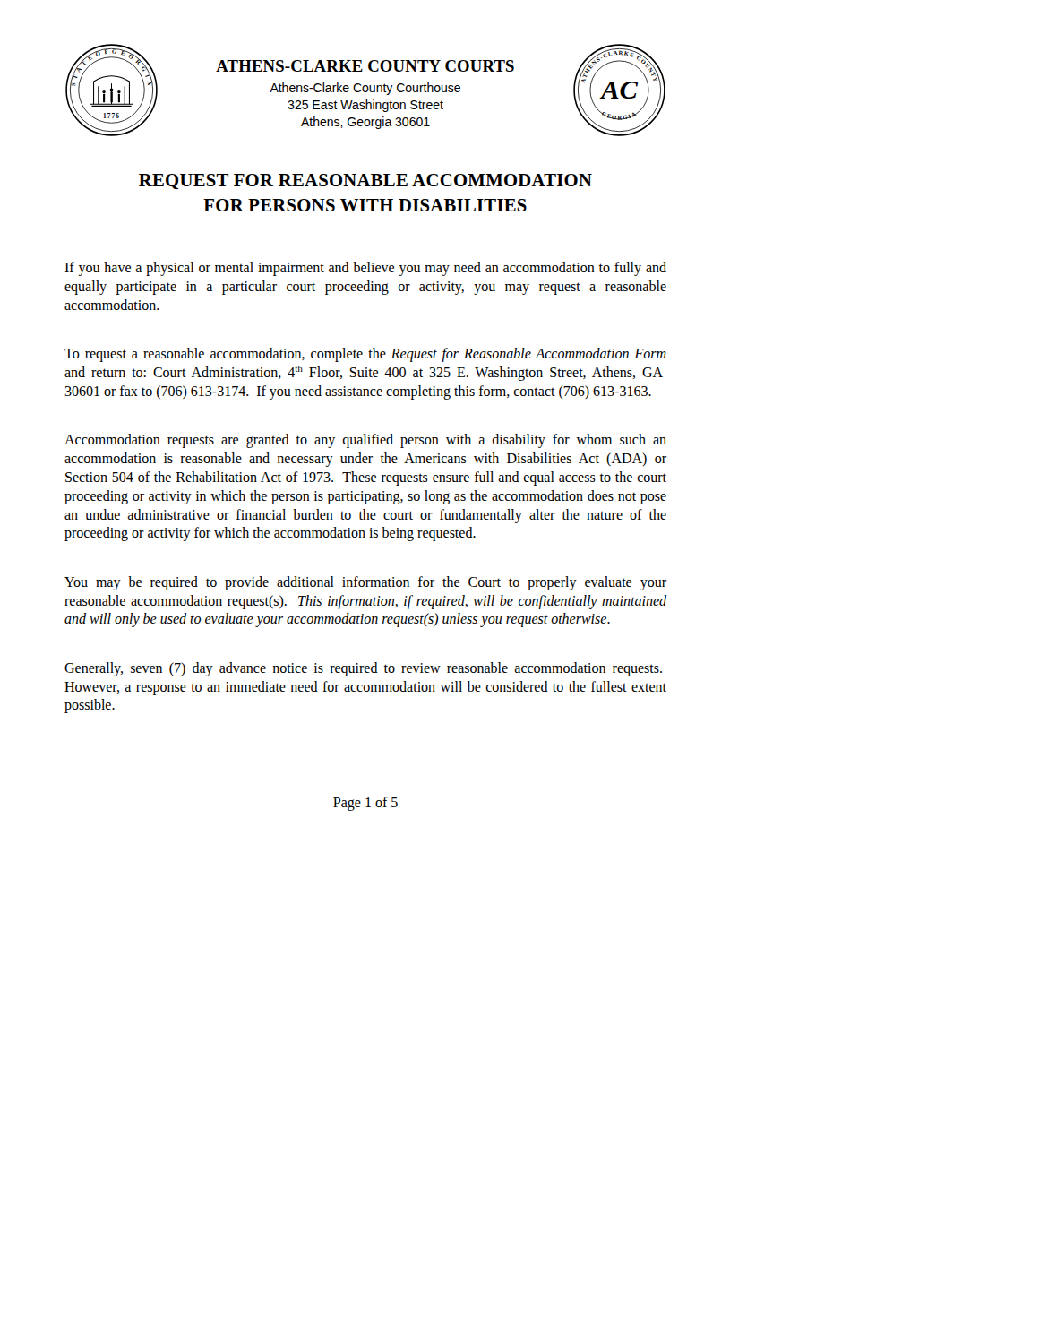S T A T E O F G E O R G I A 1776
ATHENS-CLARKE COUNTY COURTS
Athens-Clarke County Courthouse
325 East Washington Street
Athens, Georgia 30601
ATHENS-CLARKE COUNTY GEORGIA AC
REQUEST FOR REASONABLE ACCOMMODATION
FOR PERSONS WITH DISABILITIES
If you have a physical or mental impairment and believe you may need an accommodation to fully and equally participate in a particular court proceeding or activity, you may request a reasonable accommodation.
To request a reasonable accommodation, complete the Request for Reasonable Accommodation Form and return to: Court Administration, 4th Floor, Suite 400 at 325 E. Washington Street, Athens, GA 30601 or fax to (706) 613-3174. If you need assistance completing this form, contact (706) 613-3163.
Accommodation requests are granted to any qualified person with a disability for whom such an accommodation is reasonable and necessary under the Americans with Disabilities Act (ADA) or Section 504 of the Rehabilitation Act of 1973. These requests ensure full and equal access to the court proceeding or activity in which the person is participating, so long as the accommodation does not pose an undue administrative or financial burden to the court or fundamentally alter the nature of the proceeding or activity for which the accommodation is being requested.
You may be required to provide additional information for the Court to properly evaluate your reasonable accommodation request(s). This information, if required, will be confidentially maintained and will only be used to evaluate your accommodation request(s) unless you request otherwise.
Generally, seven (7) day advance notice is required to review reasonable accommodation requests. However, a response to an immediate need for accommodation will be considered to the fullest extent possible.
Page 1 of 5